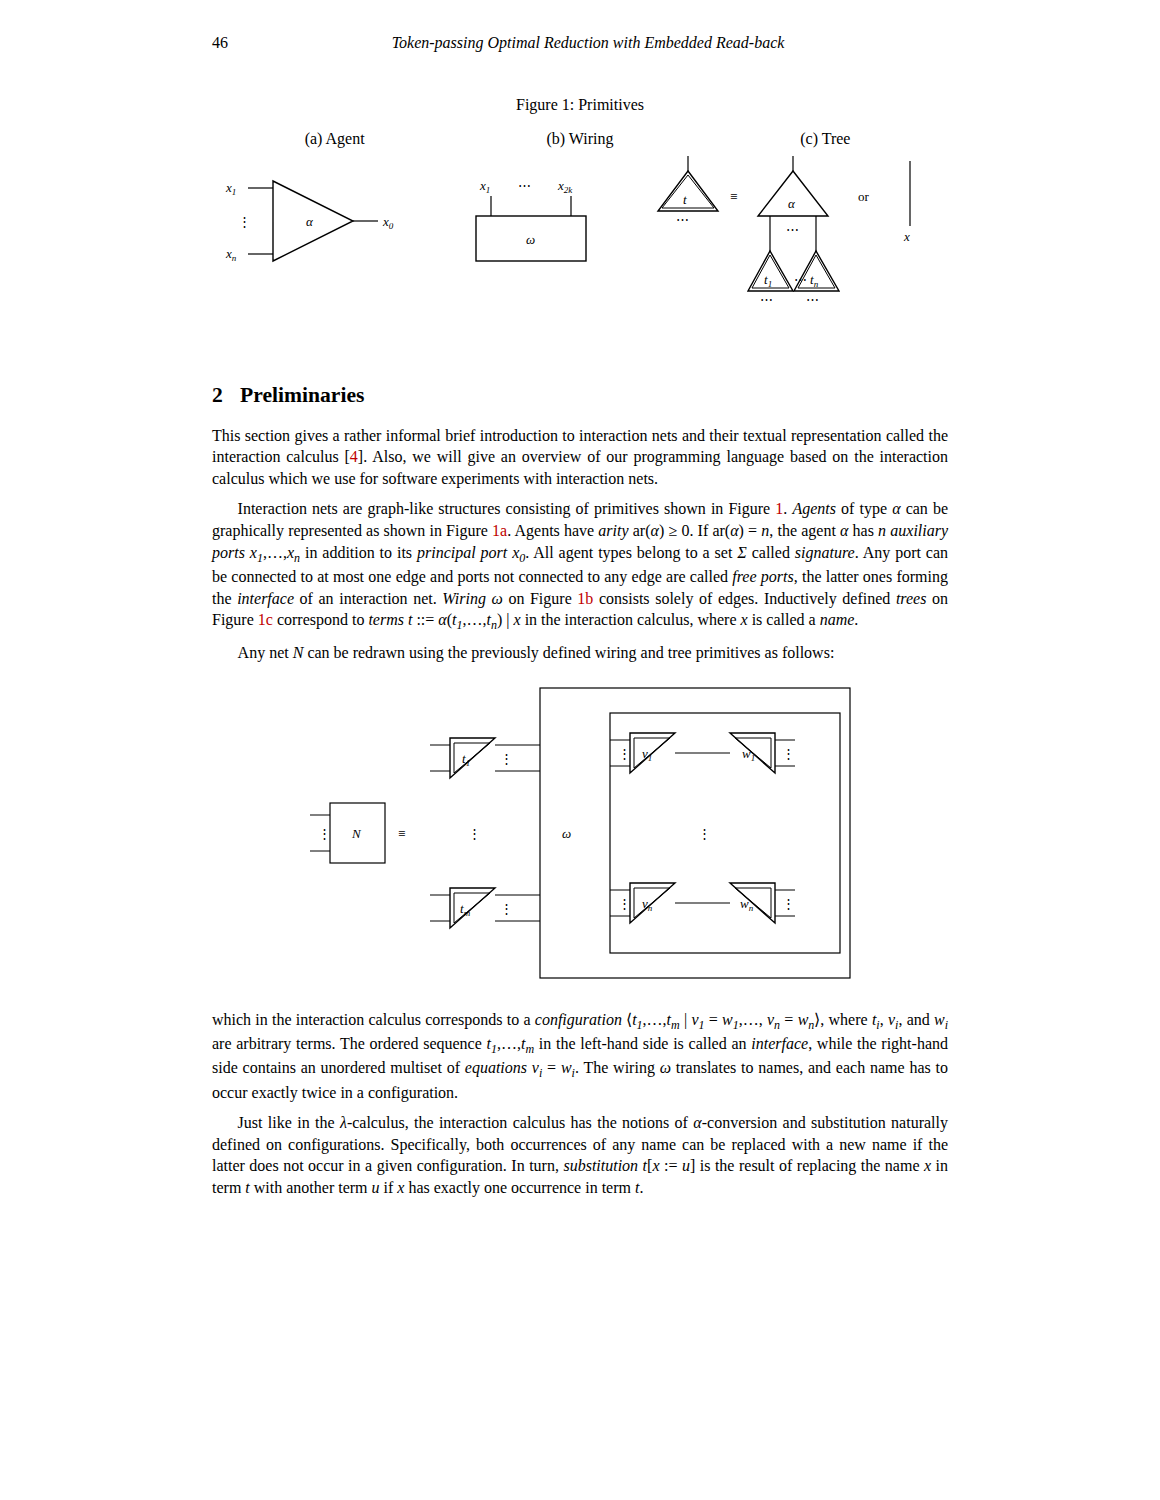46 Token-passing Optimal Reduction with Embedded Read-back
Figure 1: Primitives
(a) Agent (b) Wiring (c) Tree
α x1 xn x0 ⋮
ω x1 x2k ⋯
t ⋯ ≡ α ⋯ t1 ⋯ tn ⋯ ⋯ or x
2 Preliminaries
This section gives a rather informal brief introduction to interaction nets and their textual representation called the interaction calculus [4]. Also, we will give an overview of our programming language based on the interaction calculus which we use for software experiments with interaction nets.
Interaction nets are graph-like structures consisting of primitives shown in Figure 1. Agents of type α can be graphically represented as shown in Figure 1a. Agents have arity ar(α) ≥ 0. If ar(α) = n, the agent α has n auxiliary ports x1,…,xn in addition to its principal port x0. All agent types belong to a set Σ called signature. Any port can be connected to at most one edge and ports not connected to any edge are called free ports, the latter ones forming the interface of an interaction net. Wiring ω on Figure 1b consists solely of edges. Inductively defined trees on Figure 1c correspond to terms t ::= α(t1,…,tn) | x in the interaction calculus, where x is called a name.
Any net N can be redrawn using the previously defined wiring and tree primitives as follows:
N ⋮ ≡ ω t1 ⋮ tm ⋮ ⋮ v1 w1 ⋮ ⋮ vn wn ⋮ ⋮ ⋮
which in the interaction calculus corresponds to a configuration ⟨t1,…,tm | v1 = w1,…, vn = wn⟩, where ti, vi, and wi are arbitrary terms. The ordered sequence t1,…,tm in the left-hand side is called an interface, while the right-hand side contains an unordered multiset of equations vi = wi. The wiring ω translates to names, and each name has to occur exactly twice in a configuration.
Just like in the λ-calculus, the interaction calculus has the notions of α-conversion and substitution naturally defined on configurations. Specifically, both occurrences of any name can be replaced with a new name if the latter does not occur in a given configuration. In turn, substitution t[x := u] is the result of replacing the name x in term t with another term u if x has exactly one occurrence in term t.